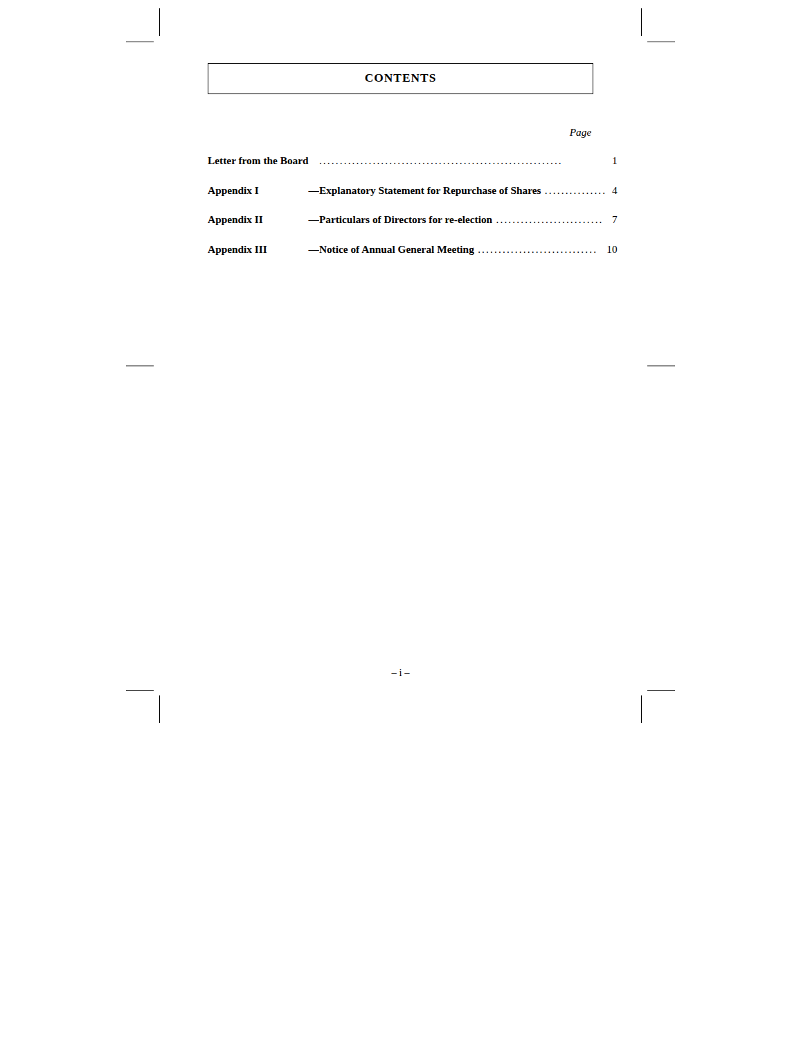CONTENTS
Page
| Letter from the Board | | ........................................................... | 1 |
| Appendix I | — | Explanatory Statement for Repurchase of Shares ............... | 4 |
| Appendix II | — | Particulars of Directors for re-election .......................... | 7 |
| Appendix III | — | Notice of Annual General Meeting ............................. | 10 |
– i –